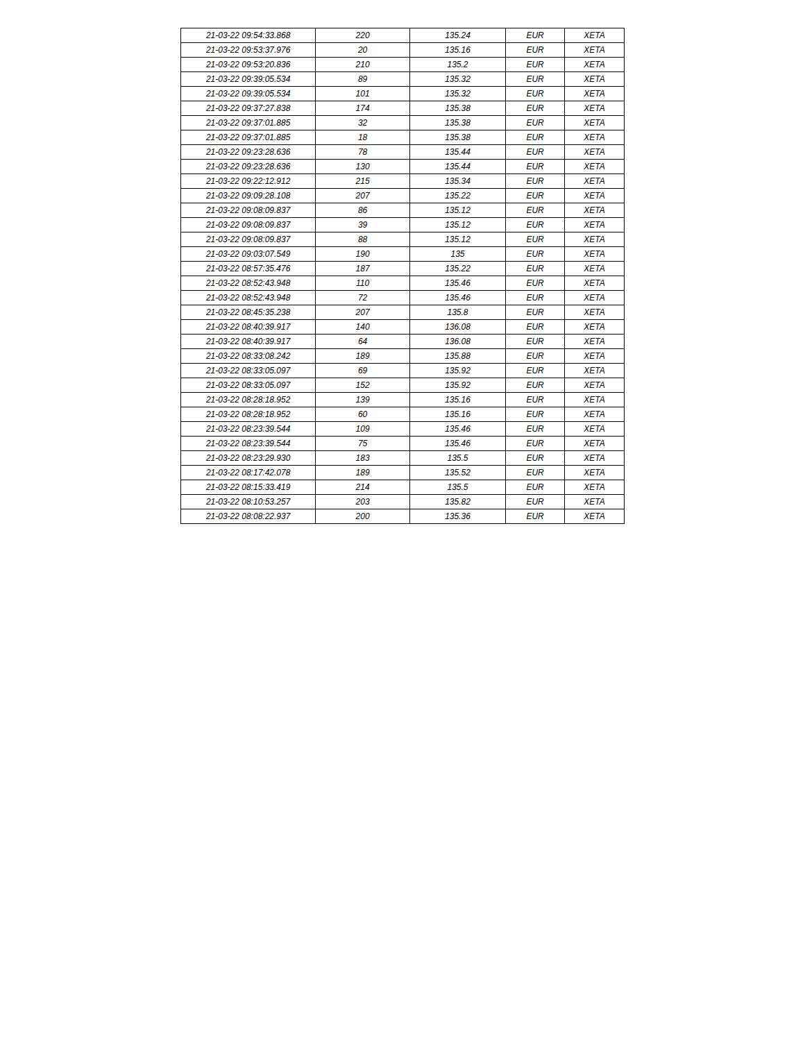| 21-03-22 09:54:33.868 | 220 | 135.24 | EUR | XETA |
| 21-03-22 09:53:37.976 | 20 | 135.16 | EUR | XETA |
| 21-03-22 09:53:20.836 | 210 | 135.2 | EUR | XETA |
| 21-03-22 09:39:05.534 | 89 | 135.32 | EUR | XETA |
| 21-03-22 09:39:05.534 | 101 | 135.32 | EUR | XETA |
| 21-03-22 09:37:27.838 | 174 | 135.38 | EUR | XETA |
| 21-03-22 09:37:01.885 | 32 | 135.38 | EUR | XETA |
| 21-03-22 09:37:01.885 | 18 | 135.38 | EUR | XETA |
| 21-03-22 09:23:28.636 | 78 | 135.44 | EUR | XETA |
| 21-03-22 09:23:28.636 | 130 | 135.44 | EUR | XETA |
| 21-03-22 09:22:12.912 | 215 | 135.34 | EUR | XETA |
| 21-03-22 09:09:28.108 | 207 | 135.22 | EUR | XETA |
| 21-03-22 09:08:09.837 | 86 | 135.12 | EUR | XETA |
| 21-03-22 09:08:09.837 | 39 | 135.12 | EUR | XETA |
| 21-03-22 09:08:09.837 | 88 | 135.12 | EUR | XETA |
| 21-03-22 09:03:07.549 | 190 | 135 | EUR | XETA |
| 21-03-22 08:57:35.476 | 187 | 135.22 | EUR | XETA |
| 21-03-22 08:52:43.948 | 110 | 135.46 | EUR | XETA |
| 21-03-22 08:52:43.948 | 72 | 135.46 | EUR | XETA |
| 21-03-22 08:45:35.238 | 207 | 135.8 | EUR | XETA |
| 21-03-22 08:40:39.917 | 140 | 136.08 | EUR | XETA |
| 21-03-22 08:40:39.917 | 64 | 136.08 | EUR | XETA |
| 21-03-22 08:33:08.242 | 189 | 135.88 | EUR | XETA |
| 21-03-22 08:33:05.097 | 69 | 135.92 | EUR | XETA |
| 21-03-22 08:33:05.097 | 152 | 135.92 | EUR | XETA |
| 21-03-22 08:28:18.952 | 139 | 135.16 | EUR | XETA |
| 21-03-22 08:28:18.952 | 60 | 135.16 | EUR | XETA |
| 21-03-22 08:23:39.544 | 109 | 135.46 | EUR | XETA |
| 21-03-22 08:23:39.544 | 75 | 135.46 | EUR | XETA |
| 21-03-22 08:23:29.930 | 183 | 135.5 | EUR | XETA |
| 21-03-22 08:17:42.078 | 189 | 135.52 | EUR | XETA |
| 21-03-22 08:15:33.419 | 214 | 135.5 | EUR | XETA |
| 21-03-22 08:10:53.257 | 203 | 135.82 | EUR | XETA |
| 21-03-22 08:08:22.937 | 200 | 135.36 | EUR | XETA |